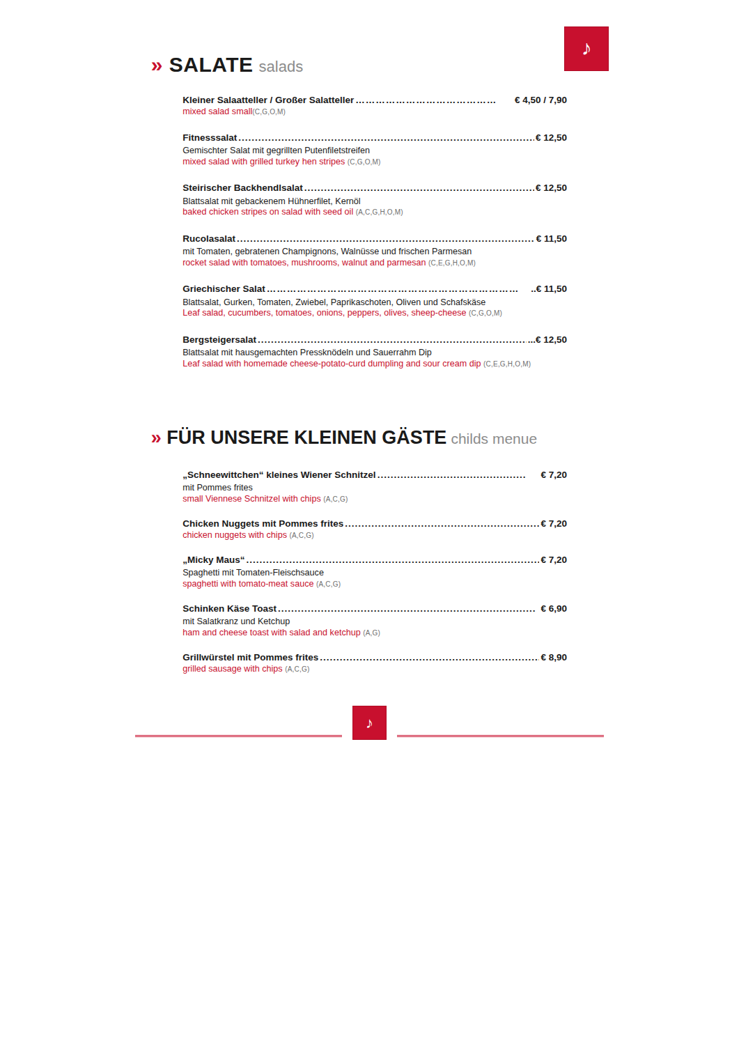♪
» SALATE salads
Kleiner Salaatteller / Großer Salatteller …………………………………… € 4,50 / 7,90
mixed salad small(C,G,O,M)
Fitnesssalat ................................................................................................ € 12,50
Gemischter Salat mit gegrillten Putenfiletstreifen
mixed salad with grilled turkey hen stripes (C,G,O,M)
Steirischer Backhendlsalat ....................................................................... € 12,50
Blattsalat mit gebackenem Hühnerfilet, Kernöl
baked chicken stripes on salad with seed oil (A,C,G,H,O,M)
Rucolasalat ................................................................................................. € 11,50
mit Tomaten, gebratenen Champignons, Walnüsse und frischen Parmesan
rocket salad with tomatoes, mushrooms, walnut and parmesan (C,E,G,H,O,M)
Griechischer Salat ………………………………………………………………… ..€ 11,50
Blattsalat, Gurken, Tomaten, Zwiebel, Paprikaschoten, Oliven und Schafskäse
Leaf salad, cucumbers, tomatoes, onions, peppers, olives, sheep-cheese (C,G,O,M)
Bergsteigersalat ..................................................................................... ...€ 12,50
Blattsalat mit hausgemachten Pressknödeln und Sauerrahm Dip
Leaf salad with homemade cheese-potato-curd dumpling and sour cream dip (C,E,G,H,O,M)
» FÜR UNSERE KLEINEN GÄSTE childs menue
„Schneewittchen“ kleines Wiener Schnitzel ............................................. € 7,20
mit Pommes frites
small Viennese Schnitzel with chips (A,C,G)
Chicken Nuggets mit Pommes frites ............................................................ € 7,20
chicken nuggets with chips (A,C,G)
„Micky Maus“ .............................................................................................. € 7,20
Spaghetti mit Tomaten-Fleischsauce
spaghetti with tomato-meat sauce (A,C,G)
Schinken Käse Toast .............................................................................. € 6,90
mit Salatkranz und Ketchup
ham and cheese toast with salad and ketchup (A,G)
Grillwürstel mit Pommes frites ..................................................................... € 8,90
grilled sausage with chips (A,C,G)
♪